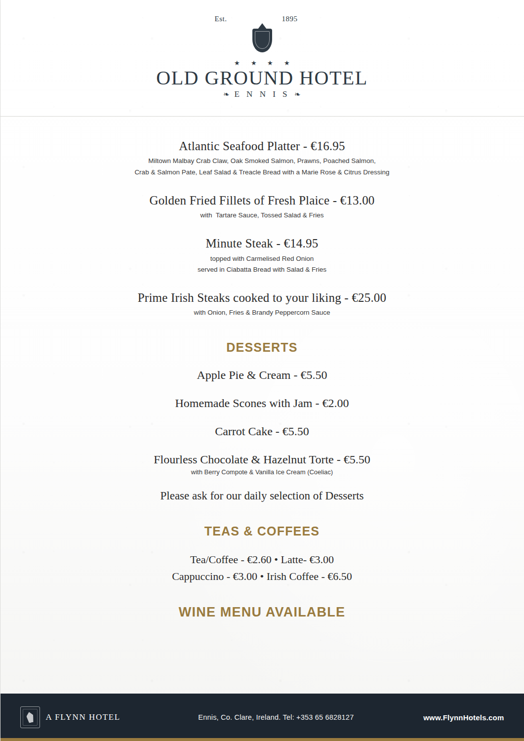Est. 1895
★ ★ ★ ★
OLD GROUND HOTEL
❧ E N N I S ❧
Atlantic Seafood Platter - €16.95
Miltown Malbay Crab Claw, Oak Smoked Salmon, Prawns, Poached Salmon,
Crab & Salmon Pate, Leaf Salad & Treacle Bread with a Marie Rose & Citrus Dressing
Golden Fried Fillets of Fresh Plaice - €13.00
with Tartare Sauce, Tossed Salad & Fries
Minute Steak - €14.95
topped with Carmelised Red Onion
served in Ciabatta Bread with Salad & Fries
Prime Irish Steaks cooked to your liking - €25.00
with Onion, Fries & Brandy Peppercorn Sauce
DESSERTS
Apple Pie & Cream - €5.50
Homemade Scones with Jam - €2.00
Carrot Cake - €5.50
Flourless Chocolate & Hazelnut Torte - €5.50 with Berry Compote & Vanilla Ice Cream (Coeliac)
Please ask for our daily selection of Desserts
TEAS & COFFEES
Tea/Coffee - €2.60 • Latte- €3.00
Cappuccino - €3.00 • Irish Coffee - €6.50
WINE MENU AVAILABLE
A FLYNN HOTEL
Ennis, Co. Clare, Ireland. Tel: +353 65 6828127
www.FlynnHotels.com